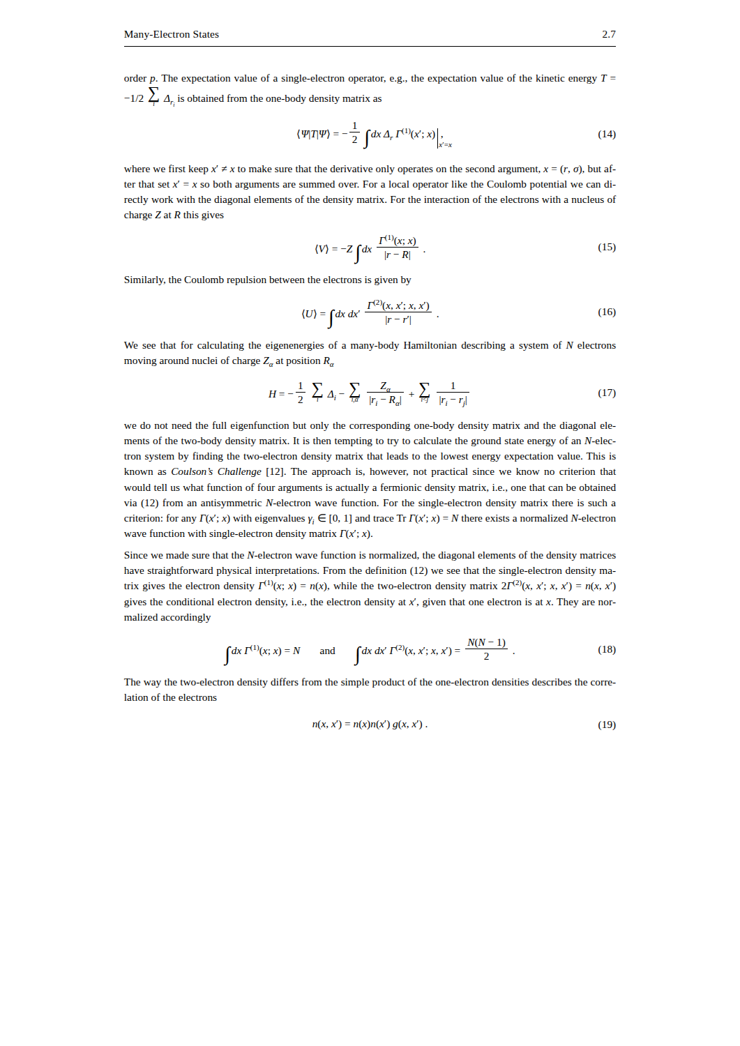Many-Electron States 2.7
order p. The expectation value of a single-electron operator, e.g., the expectation value of the kinetic energy T = −1/2 ∑i Δri is obtained from the one-body density matrix as
⟨Ψ|T|Ψ⟩ = −12 ∫dx Δr Γ(1)(x′; x) x′=x ,
(14)
where we first keep x′ ≠ x to make sure that the derivative only operates on the second argument, x = (r, σ), but after that set x′ = x so both arguments are summed over. For a local operator like the Coulomb potential we can directly work with the diagonal elements of the density matrix. For the interaction of the electrons with a nucleus of charge Z at R this gives
⟨V⟩ = −Z ∫dx Γ(1)(x; x)|r − R| .
(15)
Similarly, the Coulomb repulsion between the electrons is given by
⟨U⟩ = ∫dx dx′ Γ(2)(x, x′; x, x′)|r − r′| .
(16)
We see that for calculating the eigenenergies of a many-body Hamiltonian describing a system of N electrons moving around nuclei of charge Zα at position Rα
H = −12 ∑i Δi − ∑i,α Zα|ri − Rα| + ∑i<j 1|ri − rj|
(17)
we do not need the full eigenfunction but only the corresponding one-body density matrix and the diagonal elements of the two-body density matrix. It is then tempting to try to calculate the ground state energy of an N-electron system by finding the two-electron density matrix that leads to the lowest energy expectation value. This is known as Coulson’s Challenge [12]. The approach is, however, not practical since we know no criterion that would tell us what function of four arguments is actually a fermionic density matrix, i.e., one that can be obtained via (12) from an antisymmetric N-electron wave function. For the single-electron density matrix there is such a criterion: for any Γ(x′; x) with eigenvalues γi ∈ [0, 1] and trace Tr Γ(x′; x) = N there exists a normalized N-electron wave function with single-electron density matrix Γ(x′; x).
Since we made sure that the N-electron wave function is normalized, the diagonal elements of the density matrices have straightforward physical interpretations. From the definition (12) we see that the single-electron density matrix gives the electron density Γ(1)(x; x) = n(x), while the two-electron density matrix 2Γ(2)(x, x′; x, x′) = n(x, x′) gives the conditional electron density, i.e., the electron density at x′, given that one electron is at x. They are normalized accordingly
∫dx Γ(1)(x; x) = N and ∫dx dx′ Γ(2)(x, x′; x, x′) = N(N − 1) 2 .
(18)
The way the two-electron density differs from the simple product of the one-electron densities describes the correlation of the electrons
n(x, x′) = n(x)n(x′) g(x, x′) .
(19)